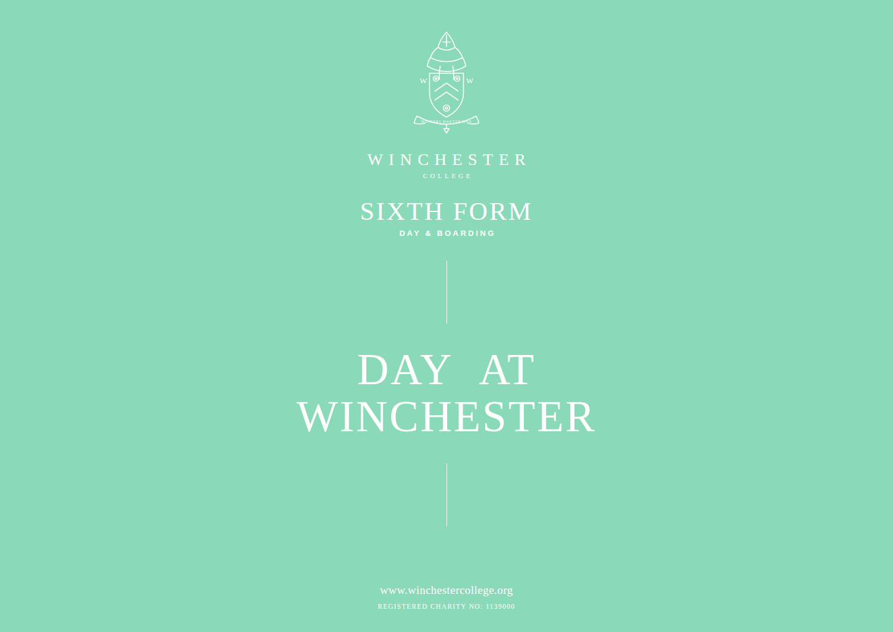W W MANNERS MAKYTH MAN
WINCHESTER
COLLEGE
SIXTH FORM
DAY & BOARDING
Day at Winchester
www.winchestercollege.org
Registered charity no: 1139000